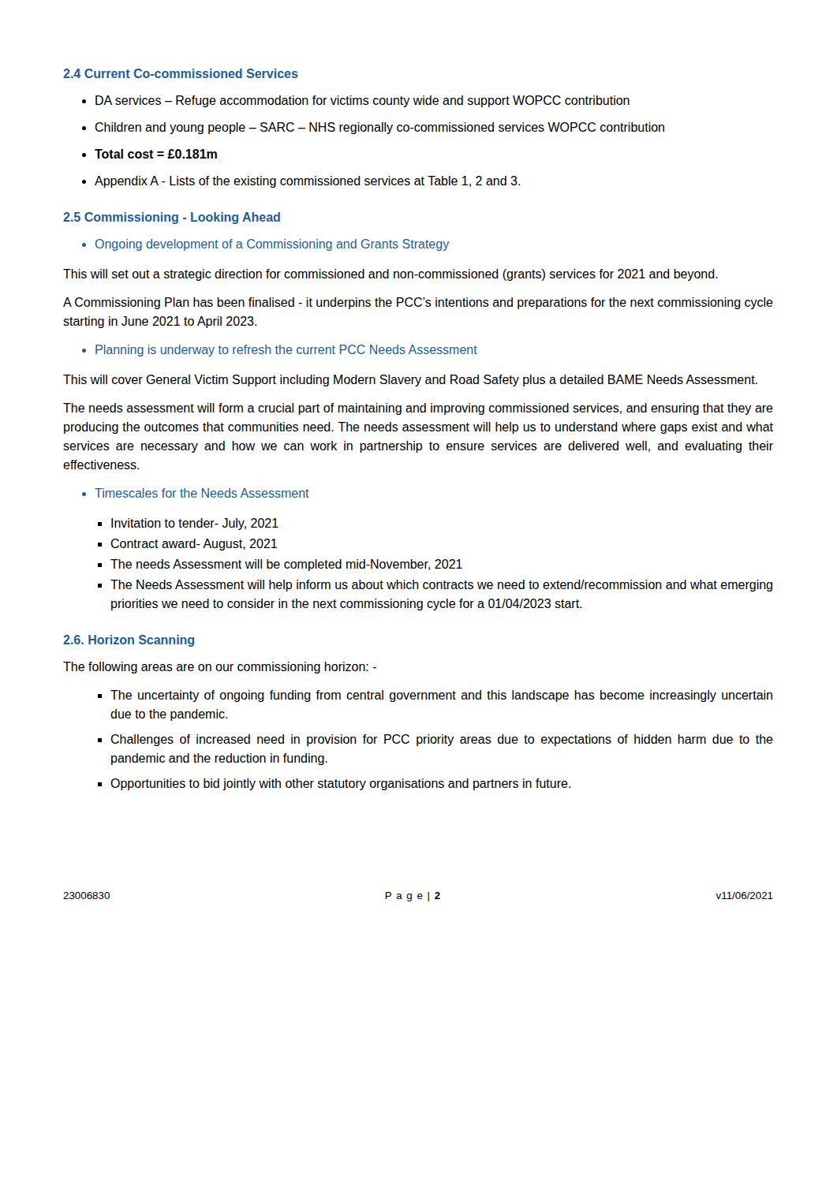2.4 Current Co-commissioned Services
DA services – Refuge accommodation for victims county wide and support WOPCC contribution
Children and young people – SARC – NHS regionally co-commissioned services WOPCC contribution
Total cost = £0.181m
Appendix A - Lists of the existing commissioned services at Table 1, 2 and 3.
2.5 Commissioning - Looking Ahead
Ongoing development of a Commissioning and Grants Strategy
This will set out a strategic direction for commissioned and non-commissioned (grants) services for 2021 and beyond.
A Commissioning Plan has been finalised - it underpins the PCC’s intentions and preparations for the next commissioning cycle starting in June 2021 to April 2023.
Planning is underway to refresh the current PCC Needs Assessment
This will cover General Victim Support including Modern Slavery and Road Safety plus a detailed BAME Needs Assessment.
The needs assessment will form a crucial part of maintaining and improving commissioned services, and ensuring that they are producing the outcomes that communities need. The needs assessment will help us to understand where gaps exist and what services are necessary and how we can work in partnership to ensure services are delivered well, and evaluating their effectiveness.
Timescales for the Needs Assessment
Invitation to tender- July, 2021
Contract award- August, 2021
The needs Assessment will be completed mid-November, 2021
The Needs Assessment will help inform us about which contracts we need to extend/recommission and what emerging priorities we need to consider in the next commissioning cycle for a 01/04/2023 start.
2.6. Horizon Scanning
The following areas are on our commissioning horizon: -
The uncertainty of ongoing funding from central government and this landscape has become increasingly uncertain due to the pandemic.
Challenges of increased need in provision for PCC priority areas due to expectations of hidden harm due to the pandemic and the reduction in funding.
Opportunities to bid jointly with other statutory organisations and partners in future.
23006830 P a g e | 2 v11/06/2021